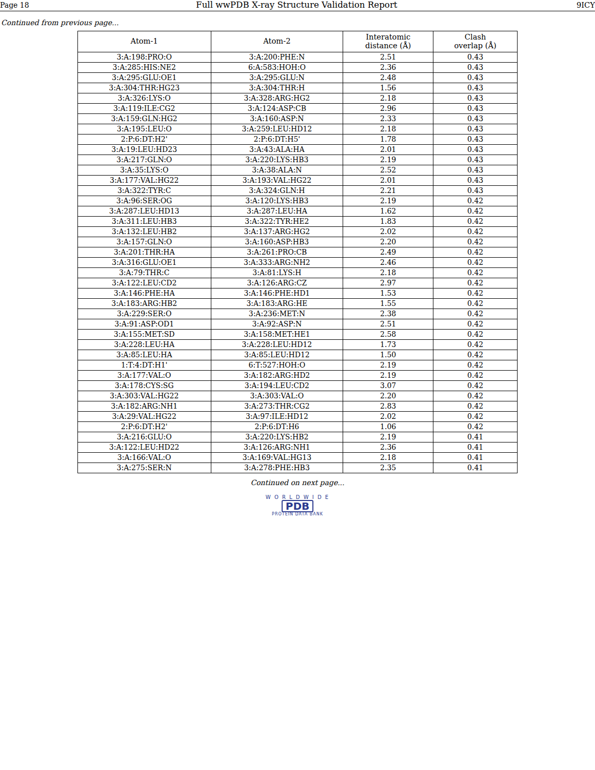Page 18
Full wwPDB X-ray Structure Validation Report
9ICY
Continued from previous page...
| Atom-1 | Atom-2 | Interatomic distance (Å) | Clash overlap (Å) |
| --- | --- | --- | --- |
| 3:A:198:PRO:O | 3:A:200:PHE:N | 2.51 | 0.43 |
| 3:A:285:HIS:NE2 | 6:A:583:HOH:O | 2.36 | 0.43 |
| 3:A:295:GLU:OE1 | 3:A:295:GLU:N | 2.48 | 0.43 |
| 3:A:304:THR:HG23 | 3:A:304:THR:H | 1.56 | 0.43 |
| 3:A:326:LYS:O | 3:A:328:ARG:HG2 | 2.18 | 0.43 |
| 3:A:119:ILE:CG2 | 3:A:124:ASP:CB | 2.96 | 0.43 |
| 3:A:159:GLN:HG2 | 3:A:160:ASP:N | 2.33 | 0.43 |
| 3:A:195:LEU:O | 3:A:259:LEU:HD12 | 2.18 | 0.43 |
| 2:P:6:DT:H2' | 2:P:6:DT:H5' | 1.78 | 0.43 |
| 3:A:19:LEU:HD23 | 3:A:43:ALA:HA | 2.01 | 0.43 |
| 3:A:217:GLN:O | 3:A:220:LYS:HB3 | 2.19 | 0.43 |
| 3:A:35:LYS:O | 3:A:38:ALA:N | 2.52 | 0.43 |
| 3:A:177:VAL:HG22 | 3:A:193:VAL:HG22 | 2.01 | 0.43 |
| 3:A:322:TYR:C | 3:A:324:GLN:H | 2.21 | 0.43 |
| 3:A:96:SER:OG | 3:A:120:LYS:HB3 | 2.19 | 0.42 |
| 3:A:287:LEU:HD13 | 3:A:287:LEU:HA | 1.62 | 0.42 |
| 3:A:311:LEU:HB3 | 3:A:322:TYR:HE2 | 1.83 | 0.42 |
| 3:A:132:LEU:HB2 | 3:A:137:ARG:HG2 | 2.02 | 0.42 |
| 3:A:157:GLN:O | 3:A:160:ASP:HB3 | 2.20 | 0.42 |
| 3:A:201:THR:HA | 3:A:261:PRO:CB | 2.49 | 0.42 |
| 3:A:316:GLU:OE1 | 3:A:333:ARG:NH2 | 2.46 | 0.42 |
| 3:A:79:THR:C | 3:A:81:LYS:H | 2.18 | 0.42 |
| 3:A:122:LEU:CD2 | 3:A:126:ARG:CZ | 2.97 | 0.42 |
| 3:A:146:PHE:HA | 3:A:146:PHE:HD1 | 1.53 | 0.42 |
| 3:A:183:ARG:HB2 | 3:A:183:ARG:HE | 1.55 | 0.42 |
| 3:A:229:SER:O | 3:A:236:MET:N | 2.38 | 0.42 |
| 3:A:91:ASP:OD1 | 3:A:92:ASP:N | 2.51 | 0.42 |
| 3:A:155:MET:SD | 3:A:158:MET:HE1 | 2.58 | 0.42 |
| 3:A:228:LEU:HA | 3:A:228:LEU:HD12 | 1.73 | 0.42 |
| 3:A:85:LEU:HA | 3:A:85:LEU:HD12 | 1.50 | 0.42 |
| 1:T:4:DT:H1' | 6:T:527:HOH:O | 2.19 | 0.42 |
| 3:A:177:VAL:O | 3:A:182:ARG:HD2 | 2.19 | 0.42 |
| 3:A:178:CYS:SG | 3:A:194:LEU:CD2 | 3.07 | 0.42 |
| 3:A:303:VAL:HG22 | 3:A:303:VAL:O | 2.20 | 0.42 |
| 3:A:182:ARG:NH1 | 3:A:273:THR:CG2 | 2.83 | 0.42 |
| 3:A:29:VAL:HG22 | 3:A:97:ILE:HD12 | 2.02 | 0.42 |
| 2:P:6:DT:H2' | 2:P:6:DT:H6 | 1.06 | 0.42 |
| 3:A:216:GLU:O | 3:A:220:LYS:HB2 | 2.19 | 0.41 |
| 3:A:122:LEU:HD22 | 3:A:126:ARG:NH1 | 2.36 | 0.41 |
| 3:A:166:VAL:O | 3:A:169:VAL:HG13 | 2.18 | 0.41 |
| 3:A:275:SER:N | 3:A:278:PHE:HB3 | 2.35 | 0.41 |
Continued on next page...
W O R L D W I D E
PDB
PROTEIN DATA BANK